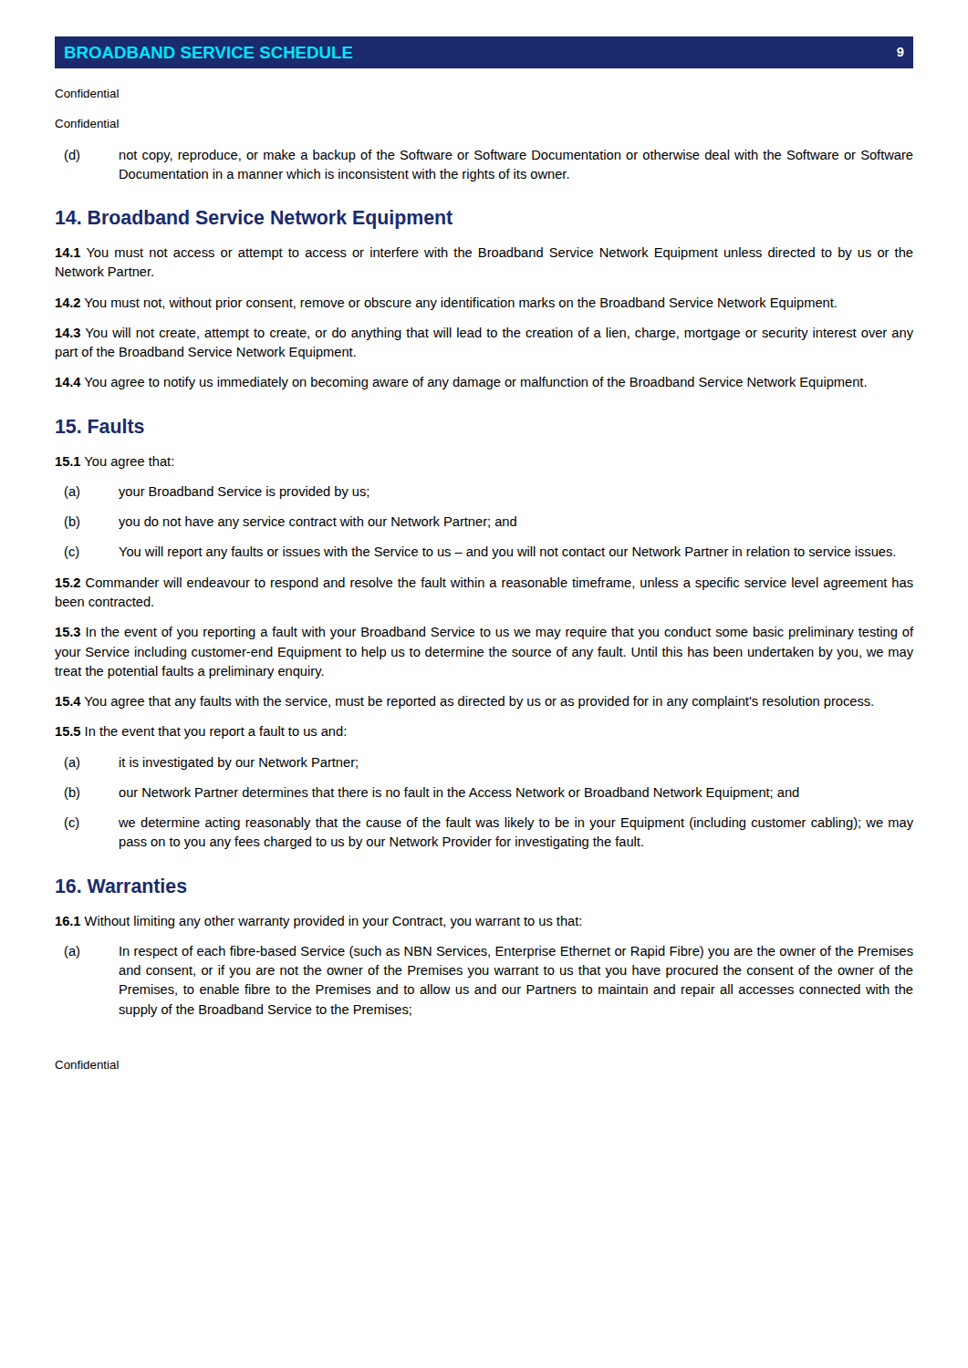BROADBAND SERVICE SCHEDULE 9
Confidential
Confidential
(d)
not copy, reproduce, or make a backup of the Software or Software Documentation or otherwise deal with the Software or Software Documentation in a manner which is inconsistent with the rights of its owner.
14. Broadband Service Network Equipment
14.1 You must not access or attempt to access or interfere with the Broadband Service Network Equipment unless directed to by us or the Network Partner.
14.2 You must not, without prior consent, remove or obscure any identification marks on the Broadband Service Network Equipment.
14.3 You will not create, attempt to create, or do anything that will lead to the creation of a lien, charge, mortgage or security interest over any part of the Broadband Service Network Equipment.
14.4 You agree to notify us immediately on becoming aware of any damage or malfunction of the Broadband Service Network Equipment.
15. Faults
15.1 You agree that:
(a)
your Broadband Service is provided by us;
(b)
you do not have any service contract with our Network Partner; and
(c)
You will report any faults or issues with the Service to us – and you will not contact our Network Partner in relation to service issues.
15.2 Commander will endeavour to respond and resolve the fault within a reasonable timeframe, unless a specific service level agreement has been contracted.
15.3 In the event of you reporting a fault with your Broadband Service to us we may require that you conduct some basic preliminary testing of your Service including customer-end Equipment to help us to determine the source of any fault. Until this has been undertaken by you, we may treat the potential faults a preliminary enquiry.
15.4 You agree that any faults with the service, must be reported as directed by us or as provided for in any complaint's resolution process.
15.5 In the event that you report a fault to us and:
(a)
it is investigated by our Network Partner;
(b)
our Network Partner determines that there is no fault in the Access Network or Broadband Network Equipment; and
(c)
we determine acting reasonably that the cause of the fault was likely to be in your Equipment (including customer cabling); we may pass on to you any fees charged to us by our Network Provider for investigating the fault.
16. Warranties
16.1 Without limiting any other warranty provided in your Contract, you warrant to us that:
(a)
In respect of each fibre-based Service (such as NBN Services, Enterprise Ethernet or Rapid Fibre) you are the owner of the Premises and consent, or if you are not the owner of the Premises you warrant to us that you have procured the consent of the owner of the Premises, to enable fibre to the Premises and to allow us and our Partners to maintain and repair all accesses connected with the supply of the Broadband Service to the Premises;
Confidential